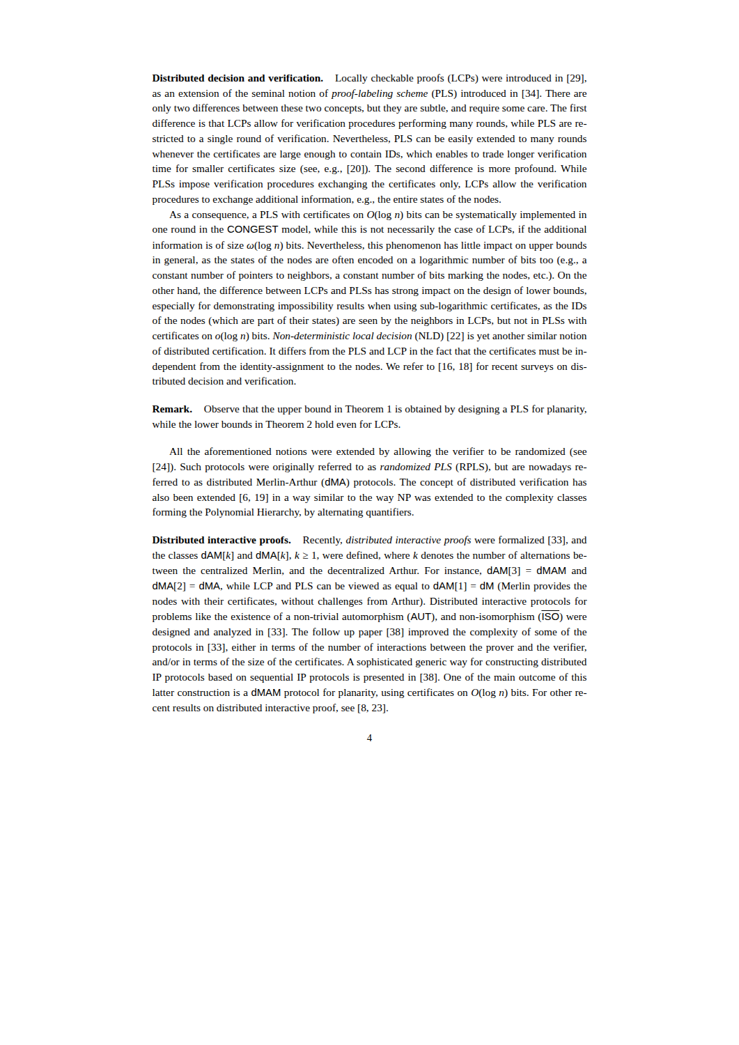Distributed decision and verification. Locally checkable proofs (LCPs) were introduced in [29], as an extension of the seminal notion of proof-labeling scheme (PLS) introduced in [34]. There are only two differences between these two concepts, but they are subtle, and require some care. The first difference is that LCPs allow for verification procedures performing many rounds, while PLS are restricted to a single round of verification. Nevertheless, PLS can be easily extended to many rounds whenever the certificates are large enough to contain IDs, which enables to trade longer verification time for smaller certificates size (see, e.g., [20]). The second difference is more profound. While PLSs impose verification procedures exchanging the certificates only, LCPs allow the verification procedures to exchange additional information, e.g., the entire states of the nodes.
As a consequence, a PLS with certificates on O(log n) bits can be systematically implemented in one round in the CONGEST model, while this is not necessarily the case of LCPs, if the additional information is of size ω(log n) bits. Nevertheless, this phenomenon has little impact on upper bounds in general, as the states of the nodes are often encoded on a logarithmic number of bits too (e.g., a constant number of pointers to neighbors, a constant number of bits marking the nodes, etc.). On the other hand, the difference between LCPs and PLSs has strong impact on the design of lower bounds, especially for demonstrating impossibility results when using sub-logarithmic certificates, as the IDs of the nodes (which are part of their states) are seen by the neighbors in LCPs, but not in PLSs with certificates on o(log n) bits. Non-deterministic local decision (NLD) [22] is yet another similar notion of distributed certification. It differs from the PLS and LCP in the fact that the certificates must be independent from the identity-assignment to the nodes. We refer to [16, 18] for recent surveys on distributed decision and verification.
Remark. Observe that the upper bound in Theorem 1 is obtained by designing a PLS for planarity, while the lower bounds in Theorem 2 hold even for LCPs.
All the aforementioned notions were extended by allowing the verifier to be randomized (see [24]). Such protocols were originally referred to as randomized PLS (RPLS), but are nowadays referred to as distributed Merlin-Arthur (dMA) protocols. The concept of distributed verification has also been extended [6, 19] in a way similar to the way NP was extended to the complexity classes forming the Polynomial Hierarchy, by alternating quantifiers.
Distributed interactive proofs. Recently, distributed interactive proofs were formalized [33], and the classes dAM[k] and dMA[k], k ≥ 1, were defined, where k denotes the number of alternations between the centralized Merlin, and the decentralized Arthur. For instance, dAM[3] = dMAM and dMA[2] = dMA, while LCP and PLS can be viewed as equal to dAM[1] = dM (Merlin provides the nodes with their certificates, without challenges from Arthur). Distributed interactive protocols for problems like the existence of a non-trivial automorphism (AUT), and non-isomorphism (ISO) were designed and analyzed in [33]. The follow up paper [38] improved the complexity of some of the protocols in [33], either in terms of the number of interactions between the prover and the verifier, and/or in terms of the size of the certificates. A sophisticated generic way for constructing distributed IP protocols based on sequential IP protocols is presented in [38]. One of the main outcome of this latter construction is a dMAM protocol for planarity, using certificates on O(log n) bits. For other recent results on distributed interactive proof, see [8, 23].
4